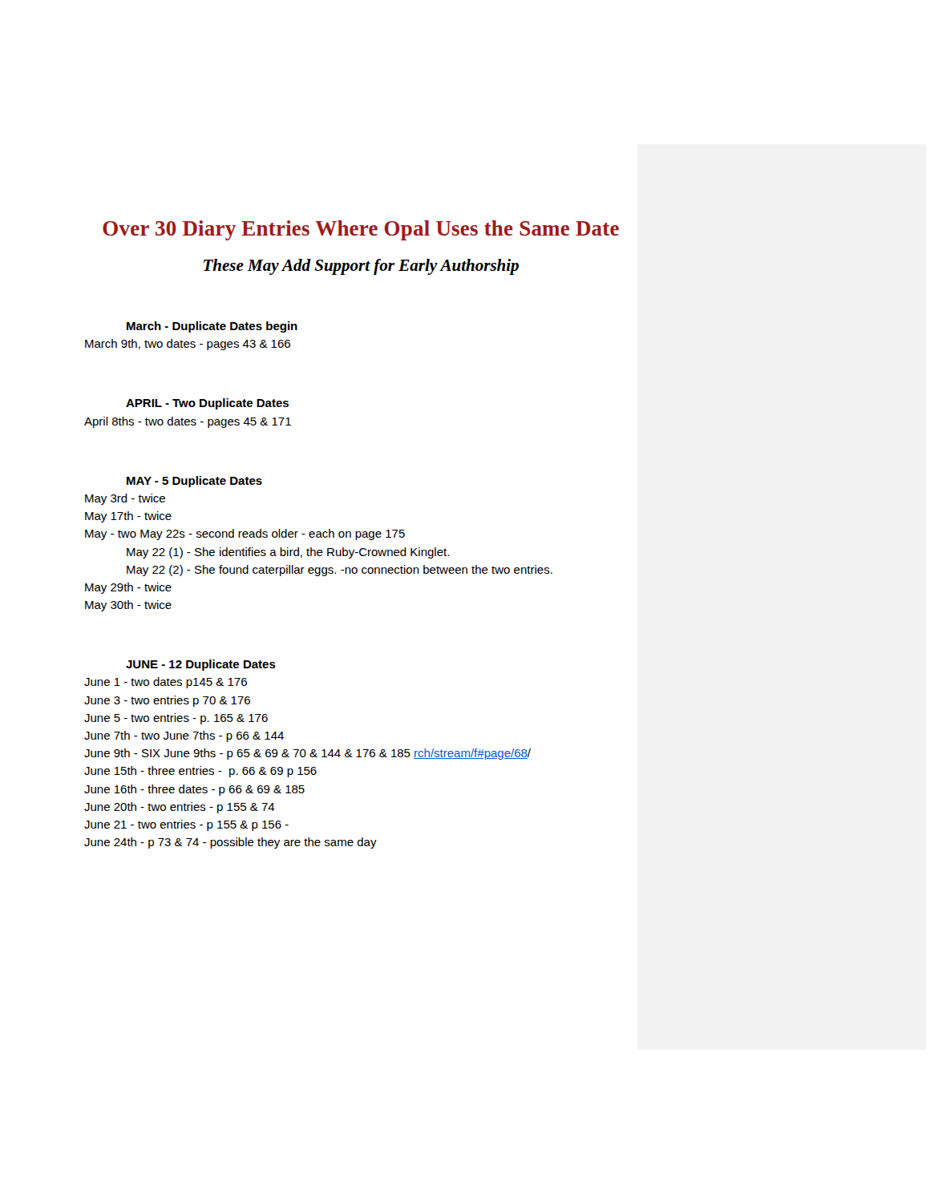Over 30 Diary Entries Where Opal Uses the Same Date
These May Add Support for Early Authorship
March - Duplicate Dates begin
March 9th, two dates - pages 43 & 166
APRIL - Two Duplicate Dates
April 8ths - two dates - pages 45 & 171
MAY - 5 Duplicate Dates
May 3rd - twice
May 17th - twice
May - two May 22s - second reads older - each on page 175
May 22 (1) - She identifies a bird, the Ruby-Crowned Kinglet.
May 22 (2) - She found caterpillar eggs. -no connection between the two entries.
May 29th - twice
May 30th - twice
JUNE - 12 Duplicate Dates
June 1 - two dates p145 & 176
June 3 - two entries p 70 & 176
June 5 - two entries - p. 165 & 176
June 7th - two June 7ths - p 66 & 144
June 9th - SIX June 9ths - p 65 & 69 & 70 & 144 & 176 & 185 rch/stream/f#page/68/
June 15th - three entries - p. 66 & 69 p 156
June 16th - three dates - p 66 & 69 & 185
June 20th - two entries - p 155 & 74
June 21 - two entries - p 155 & p 156 -
June 24th - p 73 & 74 - possible they are the same day